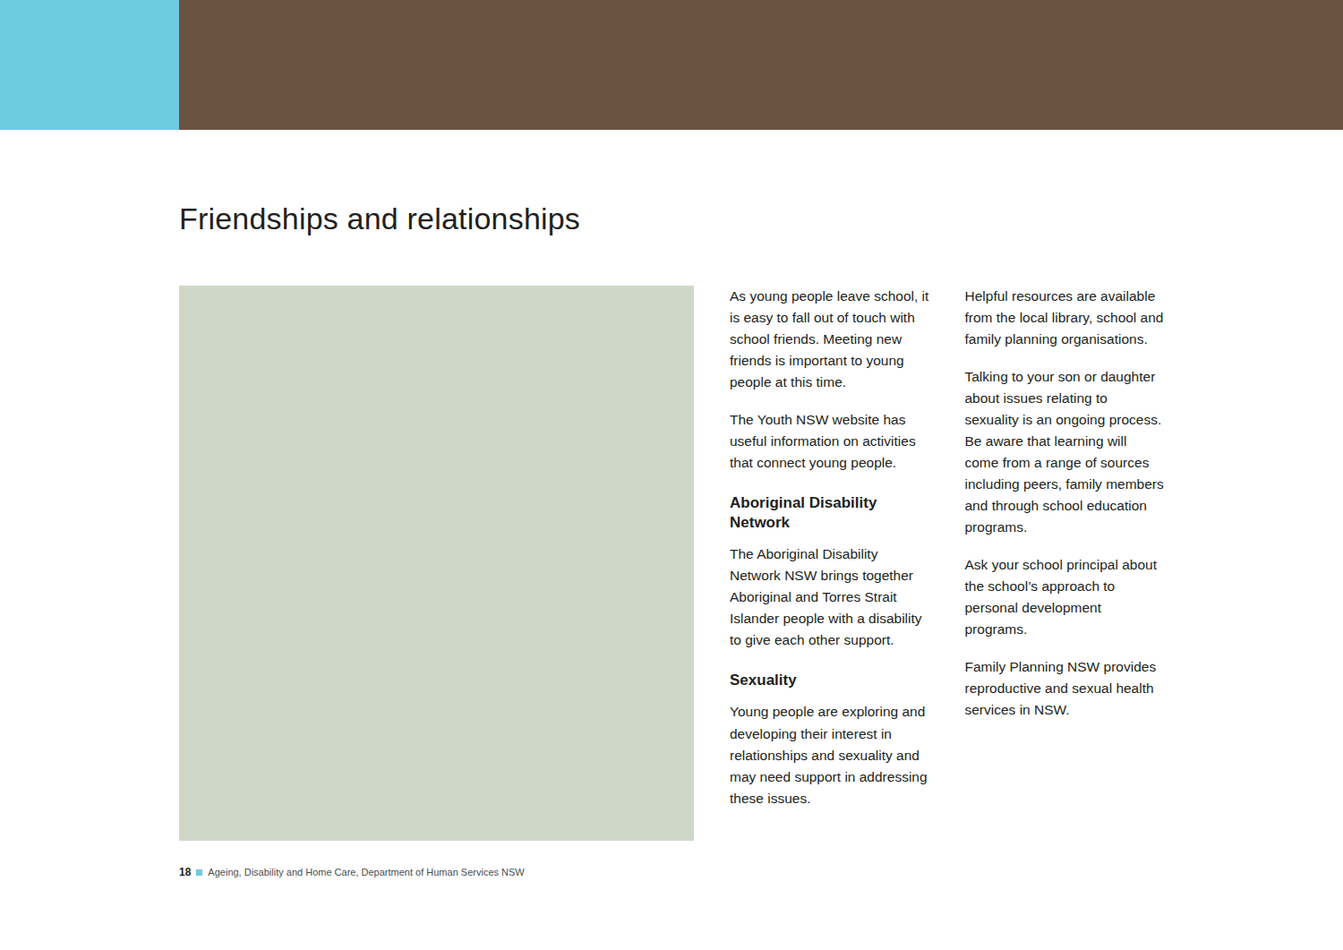Friendships and relationships
As young people leave school, it is easy to fall out of touch with school friends. Meeting new friends is important to young people at this time.
The Youth NSW website has useful information on activities that connect young people.
Aboriginal Disability Network
The Aboriginal Disability Network NSW brings together Aboriginal and Torres Strait Islander people with a disability to give each other support.
Sexuality
Young people are exploring and developing their interest in relationships and sexuality and may need support in addressing these issues.
Helpful resources are available from the local library, school and family planning organisations.
Talking to your son or daughter about issues relating to sexuality is an ongoing process. Be aware that learning will come from a range of sources including peers, family members and through school education programs.
Ask your school principal about the school’s approach to personal development programs.
Family Planning NSW provides reproductive and sexual health services in NSW.
18 Ageing, Disability and Home Care, Department of Human Services NSW